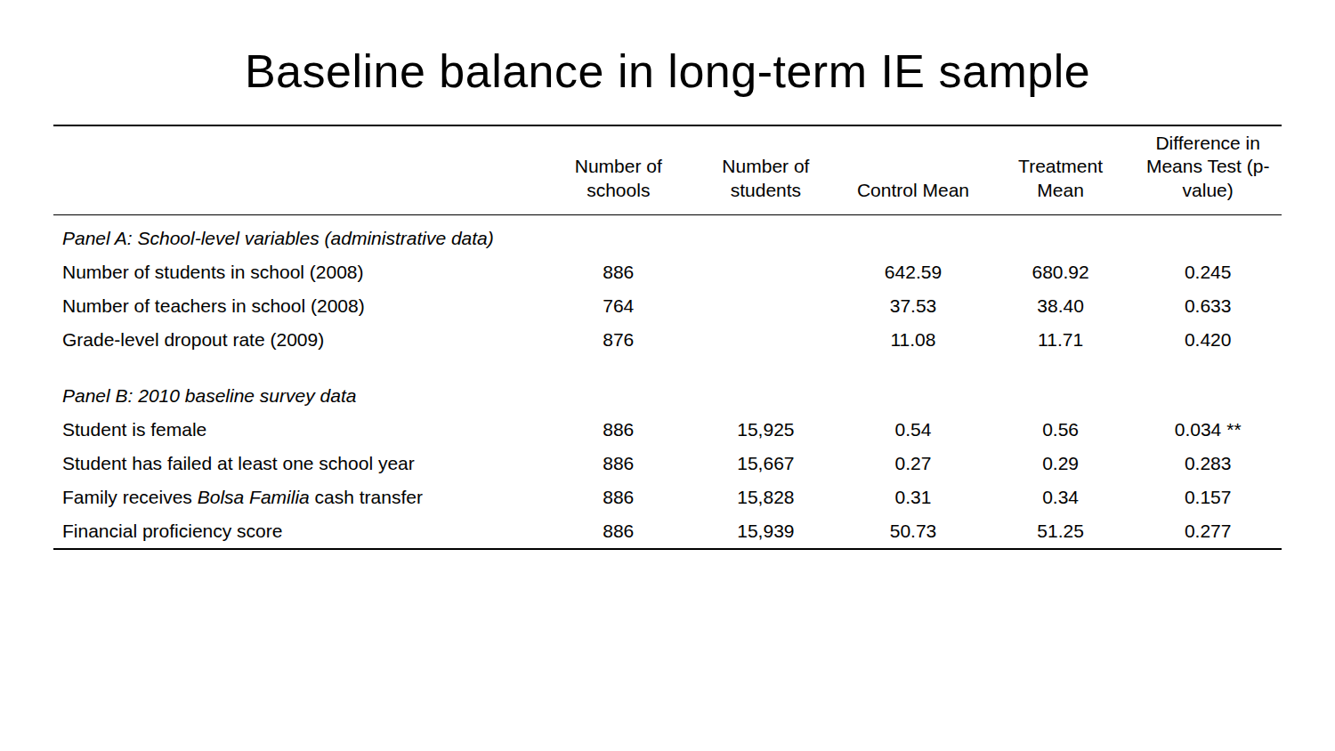Baseline balance in long-term IE sample
| | Number of schools | Number of students | Control Mean | Treatment Mean | Difference in Means Test (p-value) |
| --- | --- | --- | --- | --- | --- |
| Panel A: School-level variables (administrative data) |
| Number of students in school (2008) | 886 | | 642.59 | 680.92 | 0.245 |
| Number of teachers in school (2008) | 764 | | 37.53 | 38.40 | 0.633 |
| Grade-level dropout rate (2009) | 876 | | 11.08 | 11.71 | 0.420 |
| Panel B: 2010 baseline survey data |
| Student is female | 886 | 15,925 | 0.54 | 0.56 | 0.034 ** |
| Student has failed at least one school year | 886 | 15,667 | 0.27 | 0.29 | 0.283 |
| Family receives Bolsa Familia cash transfer | 886 | 15,828 | 0.31 | 0.34 | 0.157 |
| Financial proficiency score | 886 | 15,939 | 50.73 | 51.25 | 0.277 |